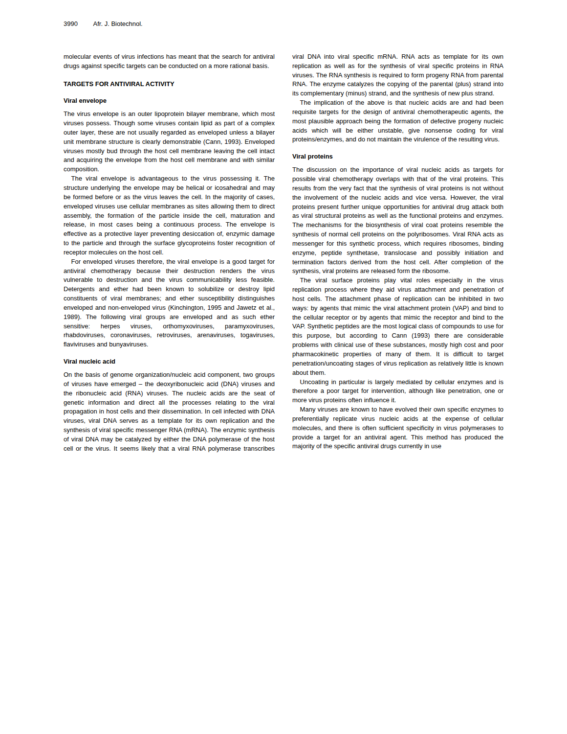3990 Afr. J. Biotechnol.
molecular events of virus infections has meant that the search for antiviral drugs against specific targets can be conducted on a more rational basis.
Targets for antiviral activity
Viral envelope
The virus envelope is an outer lipoprotein bilayer membrane, which most viruses possess. Though some viruses contain lipid as part of a complex outer layer, these are not usually regarded as enveloped unless a bilayer unit membrane structure is clearly demonstrable (Cann, 1993). Enveloped viruses mostly bud through the host cell membrane leaving the cell intact and acquiring the envelope from the host cell membrane and with similar composition.
The viral envelope is advantageous to the virus possessing it. The structure underlying the envelope may be helical or icosahedral and may be formed before or as the virus leaves the cell. In the majority of cases, enveloped viruses use cellular membranes as sites allowing them to direct assembly, the formation of the particle inside the cell, maturation and release, in most cases being a continuous process. The envelope is effective as a protective layer preventing desiccation of, enzymic damage to the particle and through the surface glycoproteins foster recognition of receptor molecules on the host cell.
For enveloped viruses therefore, the viral envelope is a good target for antiviral chemotherapy because their destruction renders the virus vulnerable to destruction and the virus communicability less feasible. Detergents and ether had been known to solubilize or destroy lipid constituents of viral membranes; and ether susceptibility distinguishes enveloped and non-enveloped virus (Kinchington, 1995 and Jawetz et al., 1989). The following viral groups are enveloped and as such ether sensitive: herpes viruses, orthomyxoviruses, paramyxoviruses, rhabdoviruses, coronaviruses, retroviruses, arenaviruses, togaviruses, flaviviruses and bunyaviruses.
Viral nucleic acid
On the basis of genome organization/nucleic acid component, two groups of viruses have emerged – the deoxyribonucleic acid (DNA) viruses and the ribonucleic acid (RNA) viruses. The nucleic acids are the seat of genetic information and direct all the processes relating to the viral propagation in host cells and their dissemination. In cell infected with DNA viruses, viral DNA serves as a template for its own replication and the synthesis of viral specific messenger RNA (mRNA). The enzymic synthesis of viral DNA may be catalyzed by either the DNA polymerase of the host cell or the virus. It seems likely that a viral RNA polymerase transcribes viral DNA into viral specific mRNA. RNA acts as template for its own replication as well as for the synthesis of viral specific proteins in RNA viruses. The RNA synthesis is required to form progeny RNA from parental RNA. The enzyme catalyzes the copying of the parental (plus) strand into its complementary (minus) strand, and the synthesis of new plus strand.
The implication of the above is that nucleic acids are and had been requisite targets for the design of antiviral chemotherapeutic agents, the most plausible approach being the formation of defective progeny nucleic acids which will be either unstable, give nonsense coding for viral proteins/enzymes, and do not maintain the virulence of the resulting virus.
Viral proteins
The discussion on the importance of viral nucleic acids as targets for possible viral chemotherapy overlaps with that of the viral proteins. This results from the very fact that the synthesis of viral proteins is not without the involvement of the nucleic acids and vice versa. However, the viral proteins present further unique opportunities for antiviral drug attack both as viral structural proteins as well as the functional proteins and enzymes. The mechanisms for the biosynthesis of viral coat proteins resemble the synthesis of normal cell proteins on the polyribosomes. Viral RNA acts as messenger for this synthetic process, which requires ribosomes, binding enzyme, peptide synthetase, translocase and possibly initiation and termination factors derived from the host cell. After completion of the synthesis, viral proteins are released form the ribosome.
The viral surface proteins play vital roles especially in the virus replication process where they aid virus attachment and penetration of host cells. The attachment phase of replication can be inhibited in two ways: by agents that mimic the viral attachment protein (VAP) and bind to the cellular receptor or by agents that mimic the receptor and bind to the VAP. Synthetic peptides are the most logical class of compounds to use for this purpose, but according to Cann (1993) there are considerable problems with clinical use of these substances, mostly high cost and poor pharmacokinetic properties of many of them. It is difficult to target penetration/uncoating stages of virus replication as relatively little is known about them.
Uncoating in particular is largely mediated by cellular enzymes and is therefore a poor target for intervention, although like penetration, one or more virus proteins often influence it.
Many viruses are known to have evolved their own specific enzymes to preferentially replicate virus nucleic acids at the expense of cellular molecules, and there is often sufficient specificity in virus polymerases to provide a target for an antiviral agent. This method has produced the majority of the specific antiviral drugs currently in use